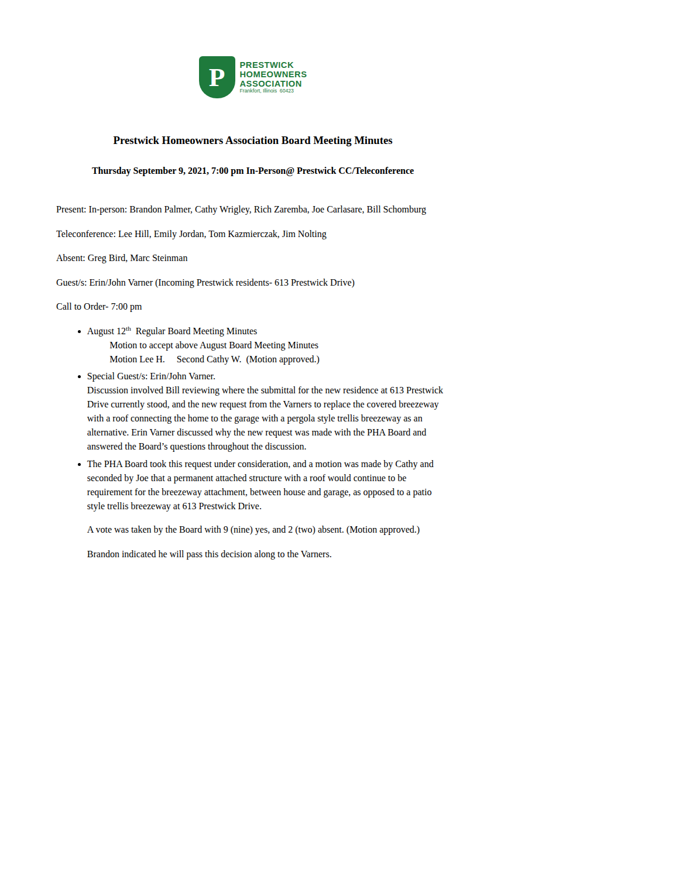PPRESTWICK HOMEOWNERS ASSOCIATION Frankfort, Illinois 60423
Prestwick Homeowners Association Board Meeting Minutes
Thursday September 9, 2021, 7:00 pm In-Person@ Prestwick CC/Teleconference
Present: In-person: Brandon Palmer, Cathy Wrigley, Rich Zaremba, Joe Carlasare, Bill Schomburg
Teleconference: Lee Hill, Emily Jordan, Tom Kazmierczak, Jim Nolting
Absent: Greg Bird, Marc Steinman
Guest/s: Erin/John Varner (Incoming Prestwick residents- 613 Prestwick Drive)
Call to Order- 7:00 pm
August 12th Regular Board Meeting Minutes
Motion to accept above August Board Meeting Minutes
Motion Lee H. Second Cathy W. (Motion approved.)
Special Guest/s: Erin/John Varner.
Discussion involved Bill reviewing where the submittal for the new residence at 613 Prestwick Drive currently stood, and the new request from the Varners to replace the covered breezeway with a roof connecting the home to the garage with a pergola style trellis breezeway as an alternative. Erin Varner discussed why the new request was made with the PHA Board and answered the Board’s questions throughout the discussion.
The PHA Board took this request under consideration, and a motion was made by Cathy and seconded by Joe that a permanent attached structure with a roof would continue to be requirement for the breezeway attachment, between house and garage, as opposed to a patio style trellis breezeway at 613 Prestwick Drive.
A vote was taken by the Board with 9 (nine) yes, and 2 (two) absent. (Motion approved.)
Brandon indicated he will pass this decision along to the Varners.